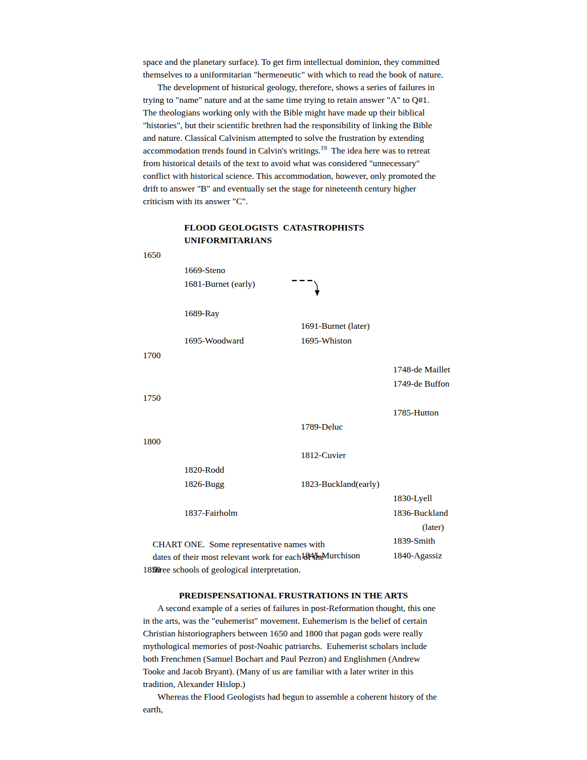space and the planetary surface). To get firm intellectual dominion, they committed themselves to a uniformitarian "hermeneutic" with which to read the book of nature.
The development of historical geology, therefore, shows a series of failures in trying to "name" nature and at the same time trying to retain answer "A" to Q#1. The theologians working only with the Bible might have made up their biblical "histories", but their scientific brethren had the responsibility of linking the Bible and nature. Classical Calvinism attempted to solve the frustration by extending accommodation trends found in Calvin's writings.19 The idea here was to retreat from historical details of the text to avoid what was considered "unnecessary" conflict with historical science. This accommodation, however, only promoted the drift to answer "B" and eventually set the stage for nineteenth century higher criticism with its answer "C".
FLOOD GEOLOGISTS CATASTROPHISTS UNIFORMITARIANS
1650 1669-Steno 1681-Burnet (early) 1689-Ray 1691-Burnet (later) 1695-Woodward 1695-Whiston 1700 1748-de Maillet 1749-de Buffon 1750 1785-Hutton 1789-Deluc 1800 1812-Cuvier 1820-Rodd 1826-Bugg 1823-Buckland(early) 1830-Lyell 1837-Fairholm 1836-Buckland (later) 1839-Smith 1845-Murchison 1840-Agassiz 1850
CHART ONE. Some representative names with dates of their most relevant work for each of the three schools of geological interpretation.
PREDISPENSATIONAL FRUSTRATIONS IN THE ARTS
A second example of a series of failures in post-Reformation thought, this one in the arts, was the "euhemerist" movement. Euhemerism is the belief of certain Christian historiographers between 1650 and 1800 that pagan gods were really mythological memories of post-Noahic patriarchs. Euhemerist scholars include both Frenchmen (Samuel Bochart and Paul Pezron) and Englishmen (Andrew Tooke and Jacob Bryant). (Many of us are familiar with a later writer in this tradition, Alexander Hislop.)
Whereas the Flood Geologists had begun to assemble a coherent history of the earth,